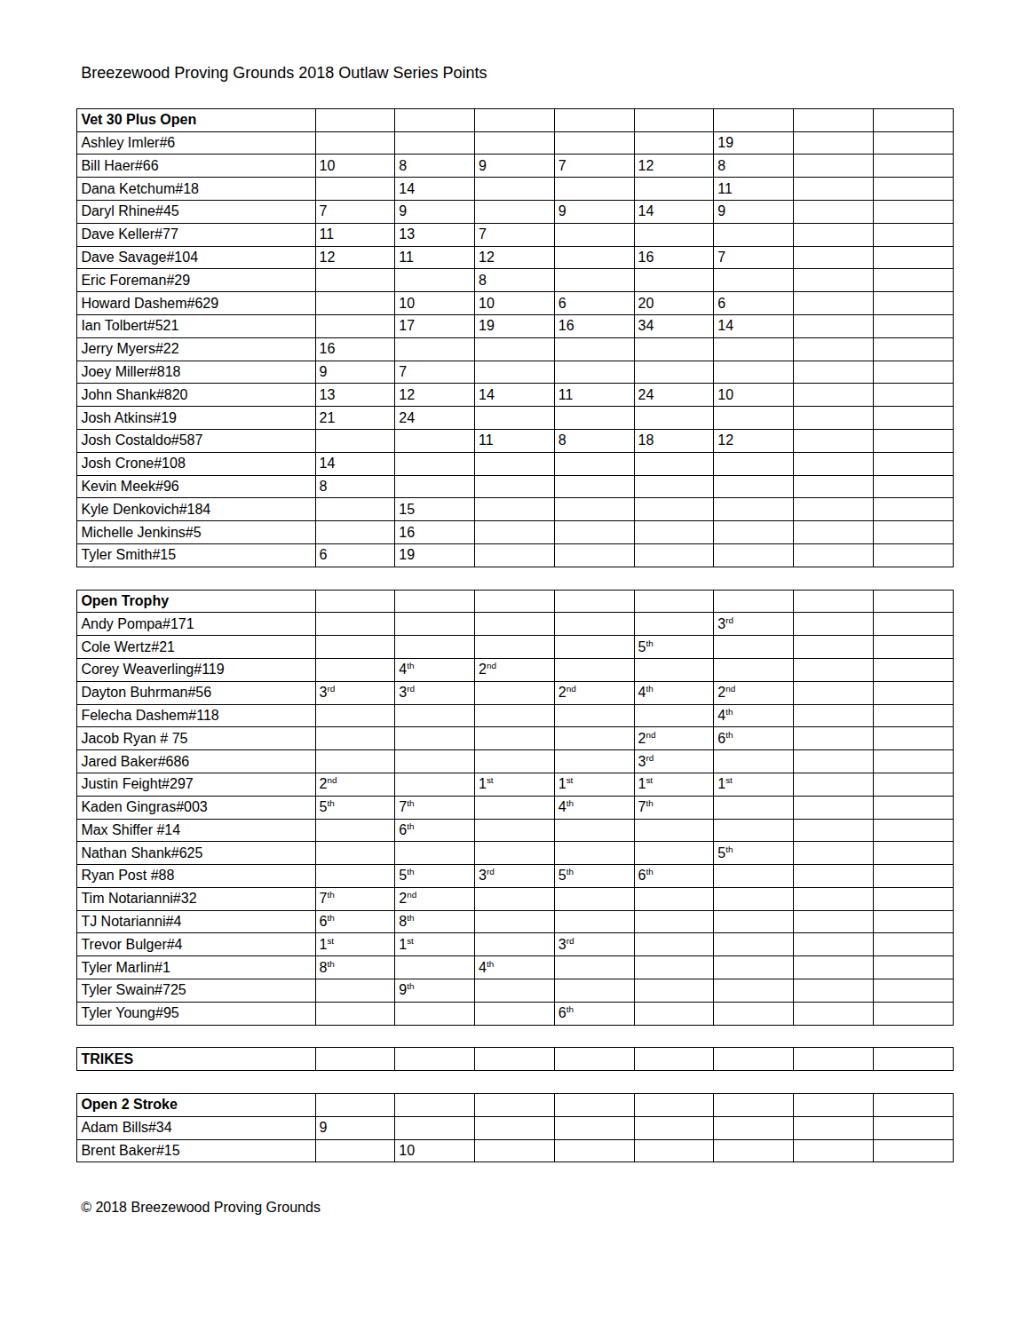Breezewood Proving Grounds 2018 Outlaw Series Points
| Vet 30 Plus Open | | | | | | | | |
| Ashley Imler#6 | | | | | | 19 | | |
| Bill Haer#66 | 10 | 8 | 9 | 7 | 12 | 8 | | |
| Dana Ketchum#18 | | 14 | | | | 11 | | |
| Daryl Rhine#45 | 7 | 9 | | 9 | 14 | 9 | | |
| Dave Keller#77 | 11 | 13 | 7 | | | | | |
| Dave Savage#104 | 12 | 11 | 12 | | 16 | 7 | | |
| Eric Foreman#29 | | | 8 | | | | | |
| Howard Dashem#629 | | 10 | 10 | 6 | 20 | 6 | | |
| Ian Tolbert#521 | | 17 | 19 | 16 | 34 | 14 | | |
| Jerry Myers#22 | 16 | | | | | | | |
| Joey Miller#818 | 9 | 7 | | | | | | |
| John Shank#820 | 13 | 12 | 14 | 11 | 24 | 10 | | |
| Josh Atkins#19 | 21 | 24 | | | | | | |
| Josh Costaldo#587 | | | 11 | 8 | 18 | 12 | | |
| Josh Crone#108 | 14 | | | | | | | |
| Kevin Meek#96 | 8 | | | | | | | |
| Kyle Denkovich#184 | | 15 | | | | | | |
| Michelle Jenkins#5 | | 16 | | | | | | |
| Tyler Smith#15 | 6 | 19 | | | | | | |
| Open Trophy | | | | | | | | |
| Andy Pompa#171 | | | | | | 3 rd | | |
| Cole Wertz#21 | | | | | 5 th | | | |
| Corey Weaverling#119 | | 4 th | 2 nd | | | | | |
| Dayton Buhrman#56 | 3 rd | 3 rd | | 2 nd | 4 th | 2 nd | | |
| Felecha Dashem#118 | | | | | | 4 th | | |
| Jacob Ryan # 75 | | | | | 2 nd | 6 th | | |
| Jared Baker#686 | | | | | 3 rd | | | |
| Justin Feight#297 | 2 nd | | 1 st | 1 st | 1 st | 1 st | | |
| Kaden Gingras#003 | 5 th | 7 th | | 4 th | 7 th | | | |
| Max Shiffer #14 | | 6 th | | | | | | |
| Nathan Shank#625 | | | | | | 5 th | | |
| Ryan Post #88 | | 5 th | 3 rd | 5 th | 6 th | | | |
| Tim Notarianni#32 | 7 th | 2 nd | | | | | | |
| TJ Notarianni#4 | 6 th | 8 th | | | | | | |
| Trevor Bulger#4 | 1 st | 1 st | | 3 rd | | | | |
| Tyler Marlin#1 | 8 th | | 4 th | | | | | |
| Tyler Swain#725 | | 9 th | | | | | | |
| Tyler Young#95 | | | | 6 th | | | | |
| TRIKES | | | | | | | | |
| Open 2 Stroke | | | | | | | | |
| Adam Bills#34 | 9 | | | | | | | |
| Brent Baker#15 | | 10 | | | | | | |
© 2018 Breezewood Proving Grounds